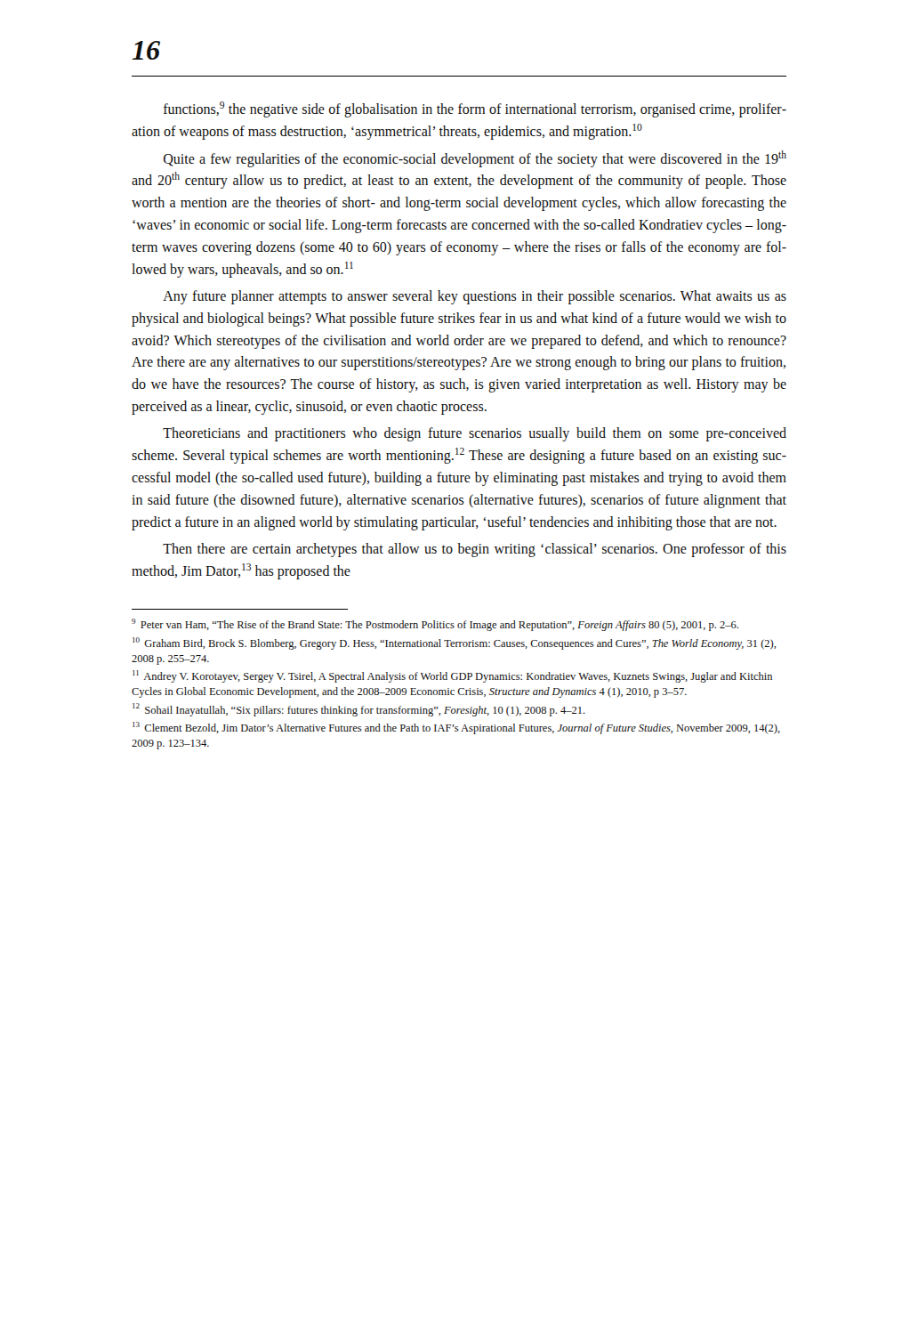16
functions,9 the negative side of globalisation in the form of international terrorism, organised crime, proliferation of weapons of mass destruction, ‘asymmetrical’ threats, epidemics, and migration.10
Quite a few regularities of the economic-social development of the society that were discovered in the 19th and 20th century allow us to predict, at least to an extent, the development of the community of people. Those worth a mention are the theories of short- and long-term social development cycles, which allow forecasting the ‘waves’ in economic or social life. Long-term forecasts are concerned with the so-called Kondratiev cycles – long-term waves covering dozens (some 40 to 60) years of economy – where the rises or falls of the economy are followed by wars, upheavals, and so on.11
Any future planner attempts to answer several key questions in their possible scenarios. What awaits us as physical and biological beings? What possible future strikes fear in us and what kind of a future would we wish to avoid? Which stereotypes of the civilisation and world order are we prepared to defend, and which to renounce? Are there are any alternatives to our superstitions/stereotypes? Are we strong enough to bring our plans to fruition, do we have the resources? The course of history, as such, is given varied interpretation as well. History may be perceived as a linear, cyclic, sinusoid, or even chaotic process.
Theoreticians and practitioners who design future scenarios usually build them on some pre-conceived scheme. Several typical schemes are worth mentioning.12 These are designing a future based on an existing successful model (the so-called used future), building a future by eliminating past mistakes and trying to avoid them in said future (the disowned future), alternative scenarios (alternative futures), scenarios of future alignment that predict a future in an aligned world by stimulating particular, ‘useful’ tendencies and inhibiting those that are not.
Then there are certain archetypes that allow us to begin writing ‘classical’ scenarios. One professor of this method, Jim Dator,13 has proposed the
9 Peter van Ham, “The Rise of the Brand State: The Postmodern Politics of Image and Reputation”, Foreign Affairs 80 (5), 2001, p. 2–6.
10 Graham Bird, Brock S. Blomberg, Gregory D. Hess, “International Terrorism: Causes, Consequences and Cures”, The World Economy, 31 (2), 2008 p. 255–274.
11 Andrey V. Korotayev, Sergey V. Tsirel, A Spectral Analysis of World GDP Dynamics: Kondratiev Waves, Kuznets Swings, Juglar and Kitchin Cycles in Global Economic Development, and the 2008–2009 Economic Crisis, Structure and Dynamics 4 (1), 2010, p 3–57.
12 Sohail Inayatullah, “Six pillars: futures thinking for transforming”, Foresight, 10 (1), 2008 p. 4–21.
13 Clement Bezold, Jim Dator’s Alternative Futures and the Path to IAF’s Aspirational Futures, Journal of Future Studies, November 2009, 14(2), 2009 p. 123–134.